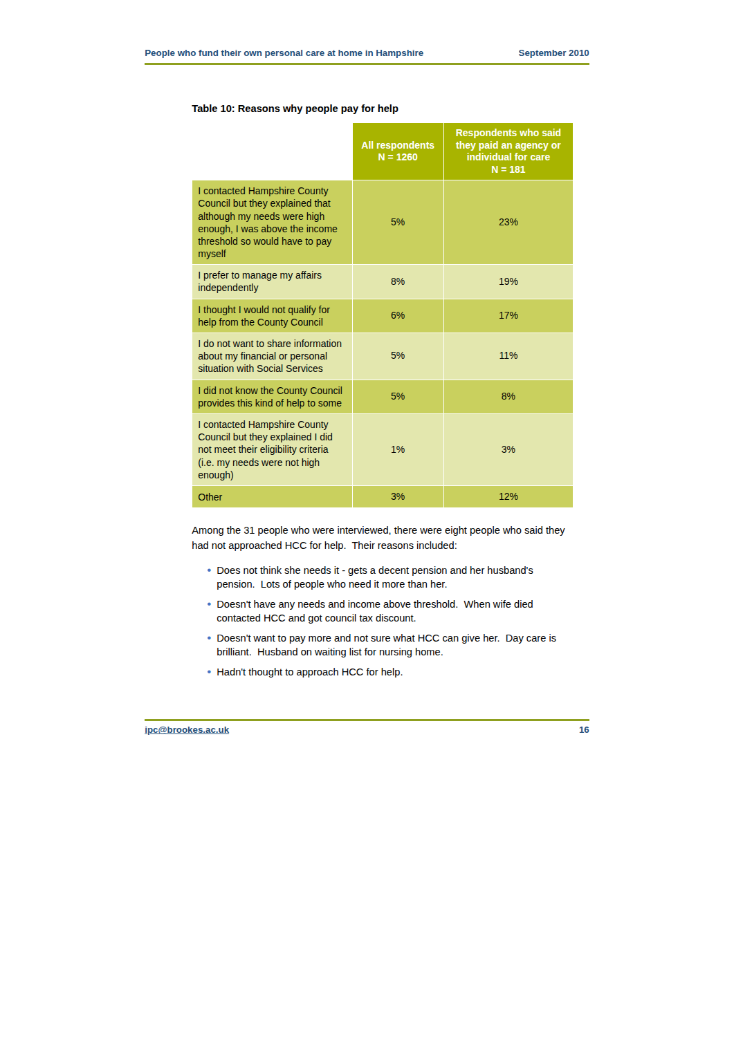People who fund their own personal care at home in Hampshire
September 2010
Table 10: Reasons why people pay for help
| | All respondents N = 1260 | Respondents who said they paid an agency or individual for care N = 181 |
| --- | --- | --- |
| I contacted Hampshire County Council but they explained that although my needs were high enough, I was above the income threshold so would have to pay myself | 5% | 23% |
| I prefer to manage my affairs independently | 8% | 19% |
| I thought I would not qualify for help from the County Council | 6% | 17% |
| I do not want to share information about my financial or personal situation with Social Services | 5% | 11% |
| I did not know the County Council provides this kind of help to some | 5% | 8% |
| I contacted Hampshire County Council but they explained I did not meet their eligibility criteria (i.e. my needs were not high enough) | 1% | 3% |
| Other | 3% | 12% |
Among the 31 people who were interviewed, there were eight people who said they had not approached HCC for help. Their reasons included:
Does not think she needs it - gets a decent pension and her husband's pension. Lots of people who need it more than her.
Doesn't have any needs and income above threshold. When wife died contacted HCC and got council tax discount.
Doesn't want to pay more and not sure what HCC can give her. Day care is brilliant. Husband on waiting list for nursing home.
Hadn't thought to approach HCC for help.
ipc@brookes.ac.uk
16